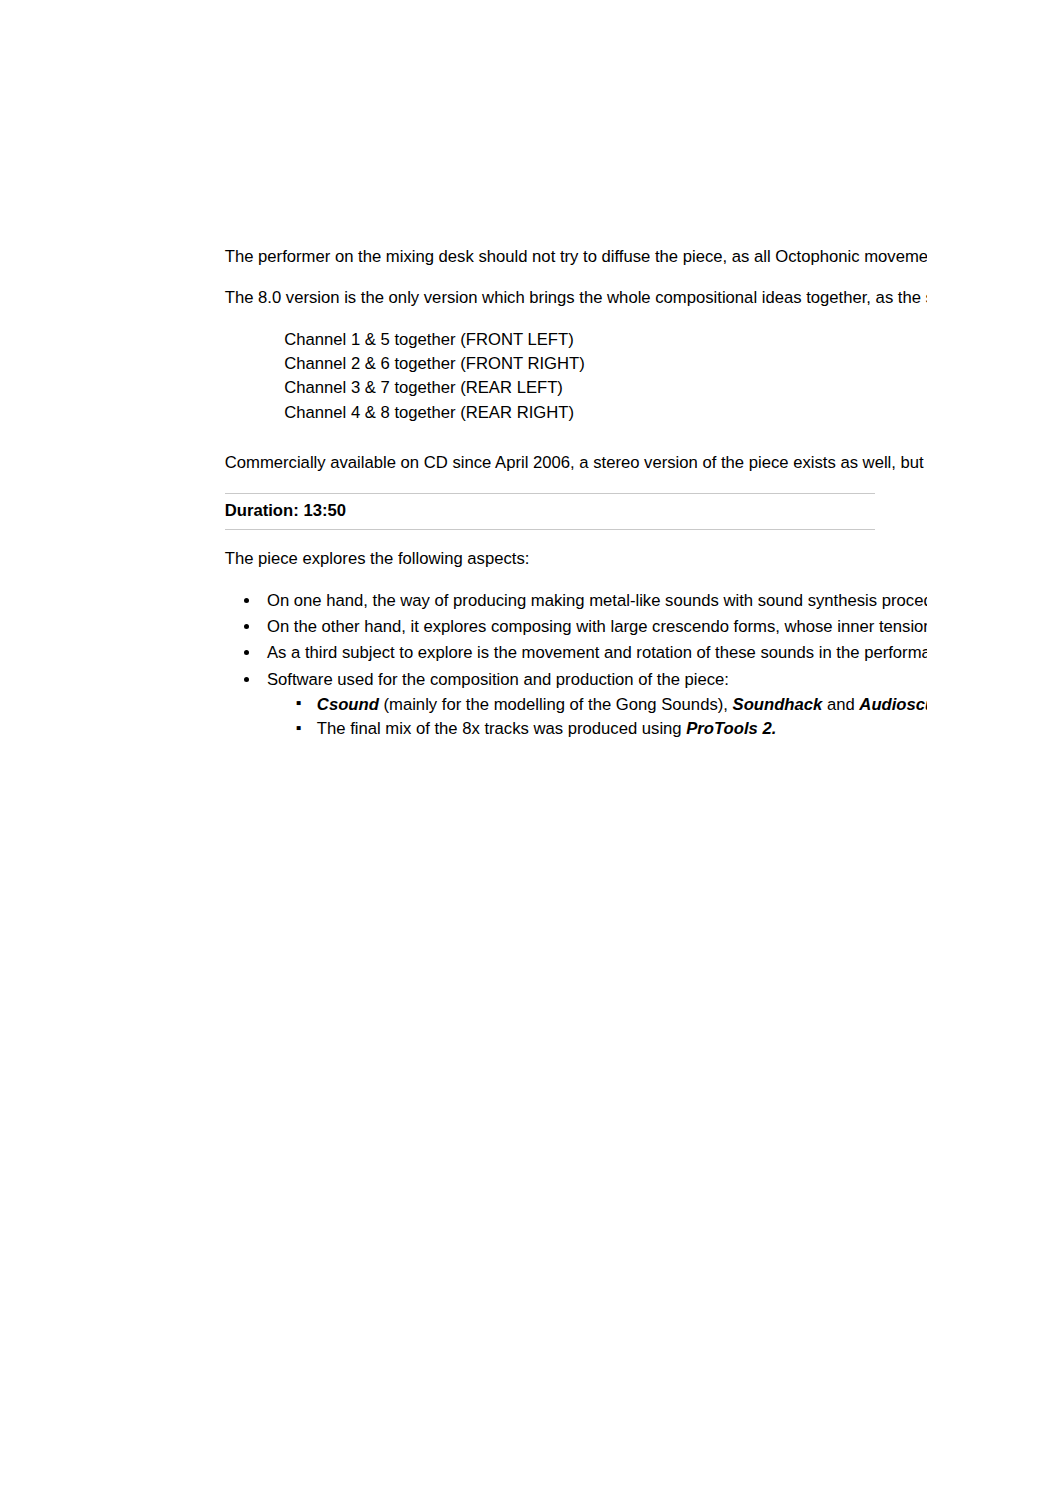The performer on the mixing desk should not try to diffuse the piece, as all Octophonic movements are saved on the 8.0 version of the piece. A general indication would be to consider all 8x output busses at as the overall dynamics can vary substantially from one system and concert hall to another, the final de level for all 8 channels remains by the performer.
The 8.0 version is the only version which brings the whole compositional ideas together, as the space therefore should be given priority. However, if an Octophonic system is not in place, a quadraphonic re
Channel 1 & 5 together (FRONT LEFT)
Channel 2 & 6 together (FRONT RIGHT)
Channel 3 & 7 together (REAR LEFT)
Channel 4 & 8 together (REAR RIGHT)
Commercially available on CD since April 2006, a stereo version of the piece exists as well, but this on home reproduction.
Duration: 13:50
The piece explores the following aspects:
On one hand, the way of producing making metal-like sounds with sound synthesis procedures (via combining them with another synthesis procedures, mostly Granular Synthesis (therefore giving th Vocoder (for time stretching and pitch shifting), spectral mutations and convolution (multiplication
On the other hand, it explores composing with large crescendo forms, whose inner tension resolve i very soft moments are an essential part of the structure of Granular Gong.
As a third subject to explore is the movement and rotation of these sounds in the performance sp Octophonic mix and original version of the composition.
Software used for the composition and production of the piece:
Csound (mainly for the modelling of the Gong Sounds), Soundhack and Audiosculpt.
The final mix of the 8x tracks was produced using ProTools 2.